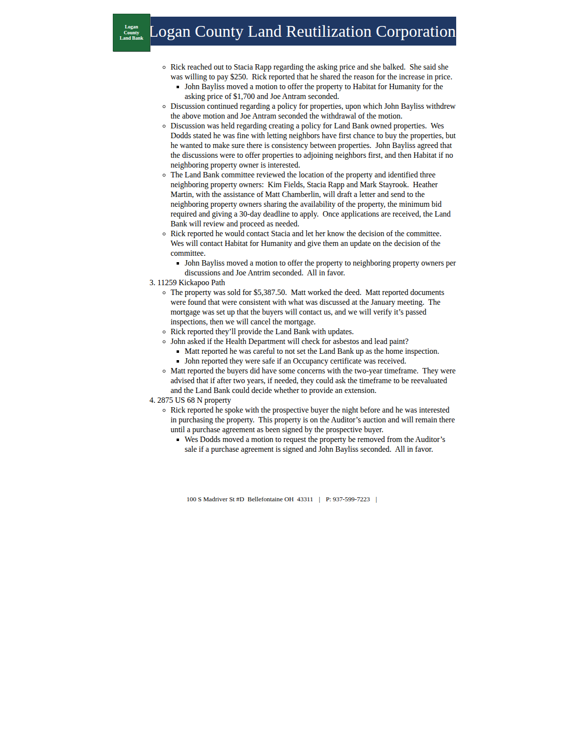Logan County Land Reutilization Corporation
Logan County Land Bank
Rick reached out to Stacia Rapp regarding the asking price and she balked. She said she was willing to pay $250. Rick reported that he shared the reason for the increase in price.
John Bayliss moved a motion to offer the property to Habitat for Humanity for the asking price of $1,700 and Joe Antram seconded.
Discussion continued regarding a policy for properties, upon which John Bayliss withdrew the above motion and Joe Antram seconded the withdrawal of the motion.
Discussion was held regarding creating a policy for Land Bank owned properties. Wes Dodds stated he was fine with letting neighbors have first chance to buy the properties, but he wanted to make sure there is consistency between properties. John Bayliss agreed that the discussions were to offer properties to adjoining neighbors first, and then Habitat if no neighboring property owner is interested.
The Land Bank committee reviewed the location of the property and identified three neighboring property owners: Kim Fields, Stacia Rapp and Mark Stayrook. Heather Martin, with the assistance of Matt Chamberlin, will draft a letter and send to the neighboring property owners sharing the availability of the property, the minimum bid required and giving a 30-day deadline to apply. Once applications are received, the Land Bank will review and proceed as needed.
Rick reported he would contact Stacia and let her know the decision of the committee. Wes will contact Habitat for Humanity and give them an update on the decision of the committee.
John Bayliss moved a motion to offer the property to neighboring property owners per discussions and Joe Antrim seconded. All in favor.
11259 Kickapoo Path
The property was sold for $5,387.50. Matt worked the deed. Matt reported documents were found that were consistent with what was discussed at the January meeting. The mortgage was set up that the buyers will contact us, and we will verify it’s passed inspections, then we will cancel the mortgage.
Rick reported they’ll provide the Land Bank with updates.
John asked if the Health Department will check for asbestos and lead paint?
Matt reported he was careful to not set the Land Bank up as the home inspection.
John reported they were safe if an Occupancy certificate was received.
Matt reported the buyers did have some concerns with the two-year timeframe. They were advised that if after two years, if needed, they could ask the timeframe to be reevaluated and the Land Bank could decide whether to provide an extension.
2875 US 68 N property
Rick reported he spoke with the prospective buyer the night before and he was interested in purchasing the property. This property is on the Auditor’s auction and will remain there until a purchase agreement as been signed by the prospective buyer.
Wes Dodds moved a motion to request the property be removed from the Auditor’s sale if a purchase agreement is signed and John Bayliss seconded. All in favor.
100 S Madriver St #D Bellefontaine OH 43311|P: 937-599-7223|